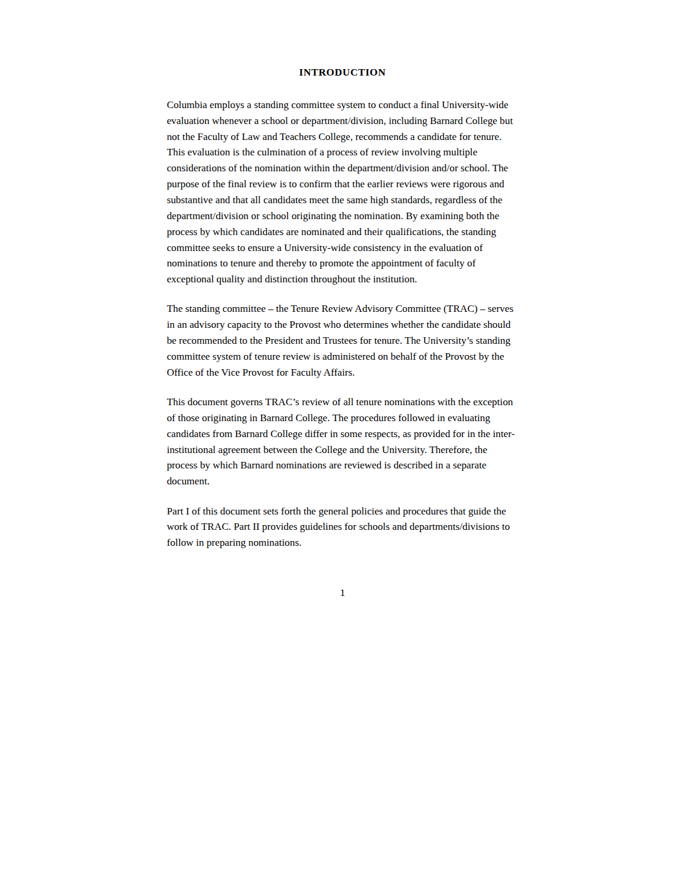INTRODUCTION
Columbia employs a standing committee system to conduct a final University-wide evaluation whenever a school or department/division, including Barnard College but not the Faculty of Law and Teachers College, recommends a candidate for tenure. This evaluation is the culmination of a process of review involving multiple considerations of the nomination within the department/division and/or school. The purpose of the final review is to confirm that the earlier reviews were rigorous and substantive and that all candidates meet the same high standards, regardless of the department/division or school originating the nomination. By examining both the process by which candidates are nominated and their qualifications, the standing committee seeks to ensure a University-wide consistency in the evaluation of nominations to tenure and thereby to promote the appointment of faculty of exceptional quality and distinction throughout the institution.
The standing committee – the Tenure Review Advisory Committee (TRAC) – serves in an advisory capacity to the Provost who determines whether the candidate should be recommended to the President and Trustees for tenure. The University’s standing committee system of tenure review is administered on behalf of the Provost by the Office of the Vice Provost for Faculty Affairs.
This document governs TRAC’s review of all tenure nominations with the exception of those originating in Barnard College. The procedures followed in evaluating candidates from Barnard College differ in some respects, as provided for in the inter-institutional agreement between the College and the University. Therefore, the process by which Barnard nominations are reviewed is described in a separate document.
Part I of this document sets forth the general policies and procedures that guide the work of TRAC. Part II provides guidelines for schools and departments/divisions to follow in preparing nominations.
1